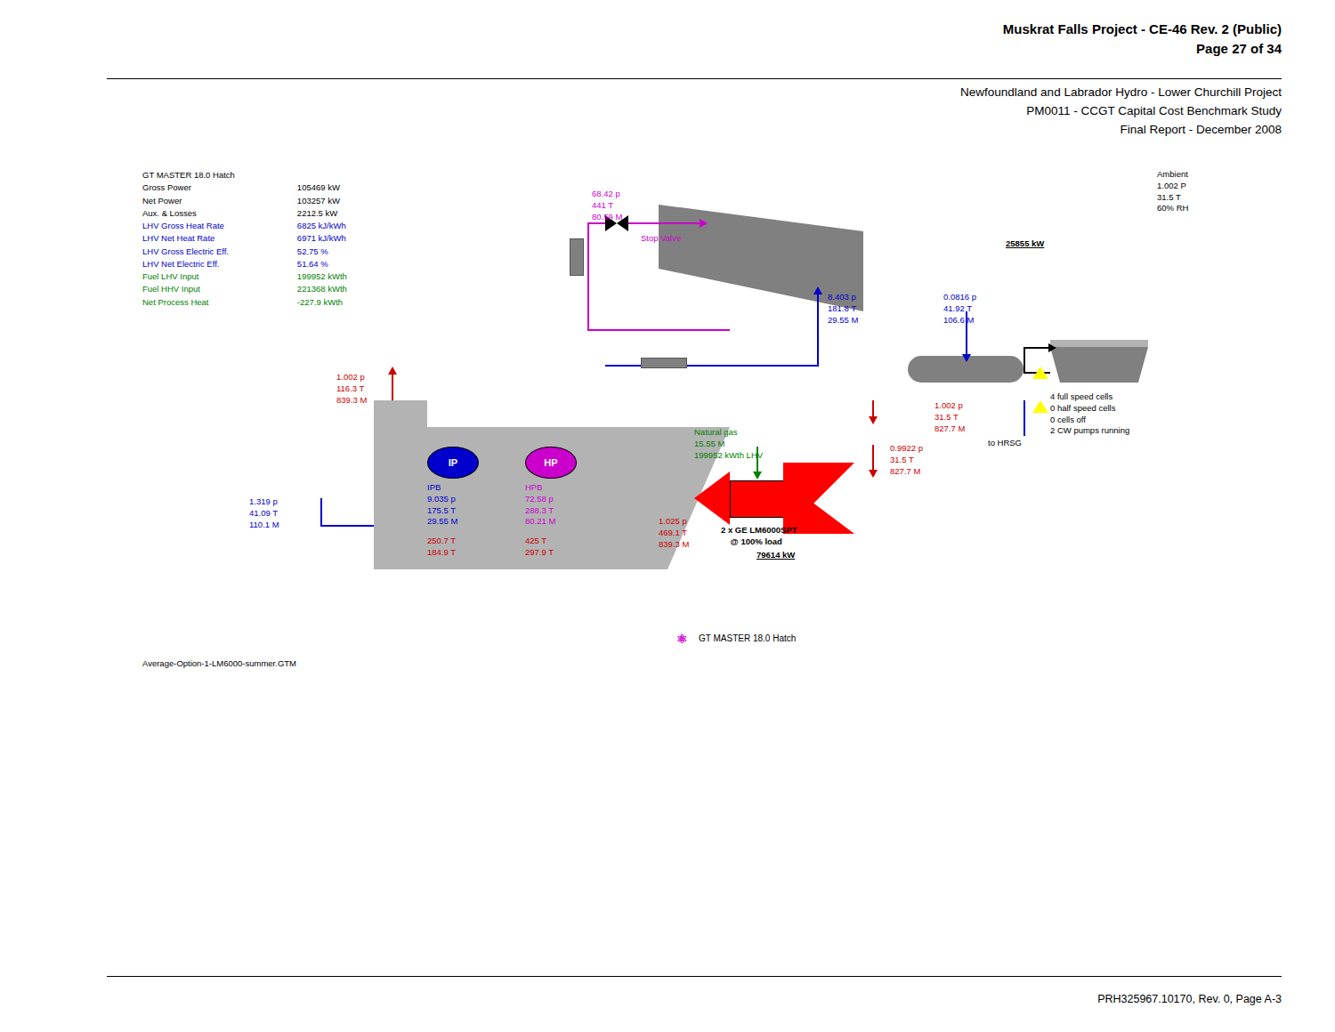Muskrat Falls Project - CE-46 Rev. 2 (Public)
Page 27 of 34
Newfoundland and Labrador Hydro - Lower Churchill Project
PM0011 - CCGT Capital Cost Benchmark Study
Final Report - December 2008
| GT MASTER 18.0 Hatch | |
| Gross Power | 105469 kW |
| Net Power | 103257 kW |
| Aux. & Losses | 2212.5 kW |
| LHV Gross Heat Rate | 6825 kJ/kWh |
| LHV Net Heat Rate | 6971 kJ/kWh |
| LHV Gross Electric Eff. | 52.75 % |
| LHV Net Electric Eff. | 51.64 % |
| Fuel LHV Input | 199952 kWth |
| Fuel HHV Input | 221368 kWth |
| Net Process Heat | -227.9 kWth |
Ambient
1.002 P
31.5 T
60% RH
25855 kW
Stop Valve
68.42 p
441 T
80.59 M
8.403 p
181.8 T
29.55 M
0.0816 p
41.92 T
106.6 M
4 full speed cells
0 half speed cells
0 cells off
2 CW pumps running
to HRSG
IP
HP
IPB
9.035 p
175.5 T
29.55 M
HPB
72.58 p
288.3 T
80.21 M
250.7 T
184.9 T
425 T
297.9 T
1.002 p
116.3 T
839.3 M
1.319 p
41.09 T
110.1 M
1.025 p
469.1 T
839.3 M
2 x GE LM6000SPT
@ 100% load
79614 kW
Natural gas
15.55 M
199952 kWth LHV
0.9922 p
31.5 T
827.7 M
1.002 p
31.5 T
827.7 M
⚛
GT MASTER 18.0 Hatch
Average-Option-1-LM6000-summer.GTM
PRH325967.10170, Rev. 0, Page A-3